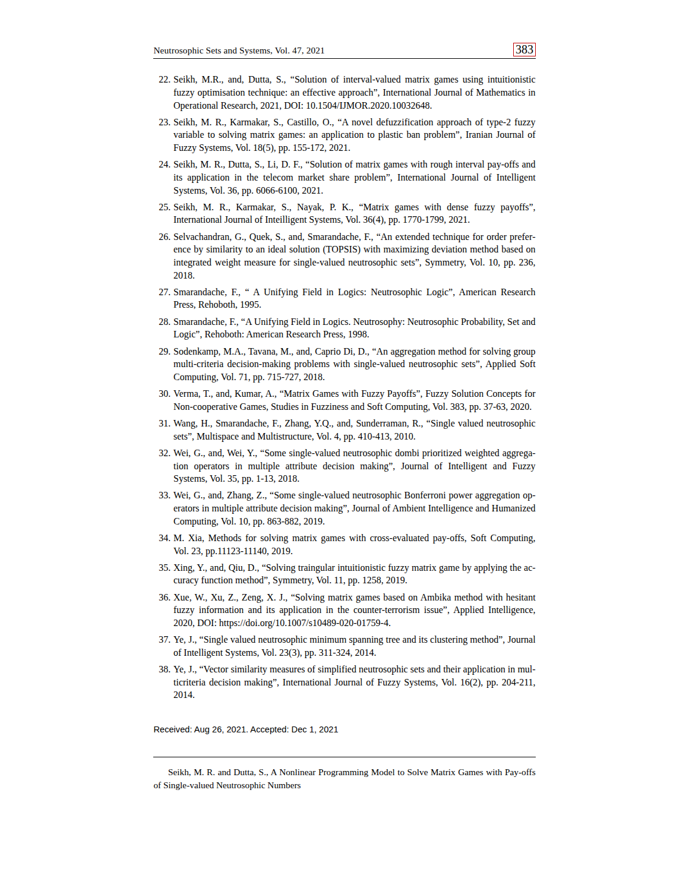Neutrosophic Sets and Systems, Vol. 47, 2021 383
Seikh, M.R., and, Dutta, S., “Solution of interval-valued matrix games using intuitionistic fuzzy optimisation technique: an effective approach”, International Journal of Mathematics in Operational Research, 2021, DOI: 10.1504/IJMOR.2020.10032648.
Seikh, M. R., Karmakar, S., Castillo, O., “A novel defuzzification approach of type-2 fuzzy variable to solving matrix games: an application to plastic ban problem”, Iranian Journal of Fuzzy Systems, Vol. 18(5), pp. 155-172, 2021.
Seikh, M. R., Dutta, S., Li, D. F., “Solution of matrix games with rough interval pay-offs and its application in the telecom market share problem”, International Journal of Intelligent Systems, Vol. 36, pp. 6066-6100, 2021.
Seikh, M. R., Karmakar, S., Nayak, P. K., “Matrix games with dense fuzzy payoffs”, International Journal of Inteilligent Systems, Vol. 36(4), pp. 1770-1799, 2021.
Selvachandran, G., Quek, S., and, Smarandache, F., “An extended technique for order preference by similarity to an ideal solution (TOPSIS) with maximizing deviation method based on integrated weight measure for single-valued neutrosophic sets”, Symmetry, Vol. 10, pp. 236, 2018.
Smarandache, F., “ A Unifying Field in Logics: Neutrosophic Logic”, American Research Press, Rehoboth, 1995.
Smarandache, F., “A Unifying Field in Logics. Neutrosophy: Neutrosophic Probability, Set and Logic”, Rehoboth: American Research Press, 1998.
Sodenkamp, M.A., Tavana, M., and, Caprio Di, D., “An aggregation method for solving group multi-criteria decision-making problems with single-valued neutrosophic sets”, Applied Soft Computing, Vol. 71, pp. 715-727, 2018.
Verma, T., and, Kumar, A., “Matrix Games with Fuzzy Payoffs”, Fuzzy Solution Concepts for Non-cooperative Games, Studies in Fuzziness and Soft Computing, Vol. 383, pp. 37-63, 2020.
Wang, H., Smarandache, F., Zhang, Y.Q., and, Sunderraman, R., “Single valued neutrosophic sets”, Multispace and Multistructure, Vol. 4, pp. 410-413, 2010.
Wei, G., and, Wei, Y., “Some single-valued neutrosophic dombi prioritized weighted aggregation operators in multiple attribute decision making”, Journal of Intelligent and Fuzzy Systems, Vol. 35, pp. 1-13, 2018.
Wei, G., and, Zhang, Z., “Some single-valued neutrosophic Bonferroni power aggregation operators in multiple attribute decision making”, Journal of Ambient Intelligence and Humanized Computing, Vol. 10, pp. 863-882, 2019.
M. Xia, Methods for solving matrix games with cross-evaluated pay-offs, Soft Computing, Vol. 23, pp.11123-11140, 2019.
Xing, Y., and, Qiu, D., “Solving traingular intuitionistic fuzzy matrix game by applying the accuracy function method”, Symmetry, Vol. 11, pp. 1258, 2019.
Xue, W., Xu, Z., Zeng, X. J., “Solving matrix games based on Ambika method with hesitant fuzzy information and its application in the counter-terrorism issue”, Applied Intelligence, 2020, DOI: https://doi.org/10.1007/s10489-020-01759-4.
Ye, J., “Single valued neutrosophic minimum spanning tree and its clustering method”, Journal of Intelligent Systems, Vol. 23(3), pp. 311-324, 2014.
Ye, J., “Vector similarity measures of simplified neutrosophic sets and their application in multicriteria decision making”, International Journal of Fuzzy Systems, Vol. 16(2), pp. 204-211, 2014.
Received: Aug 26, 2021. Accepted: Dec 1, 2021
Seikh, M. R. and Dutta, S., A Nonlinear Programming Model to Solve Matrix Games with Pay-offs of Single-valued Neutrosophic Numbers